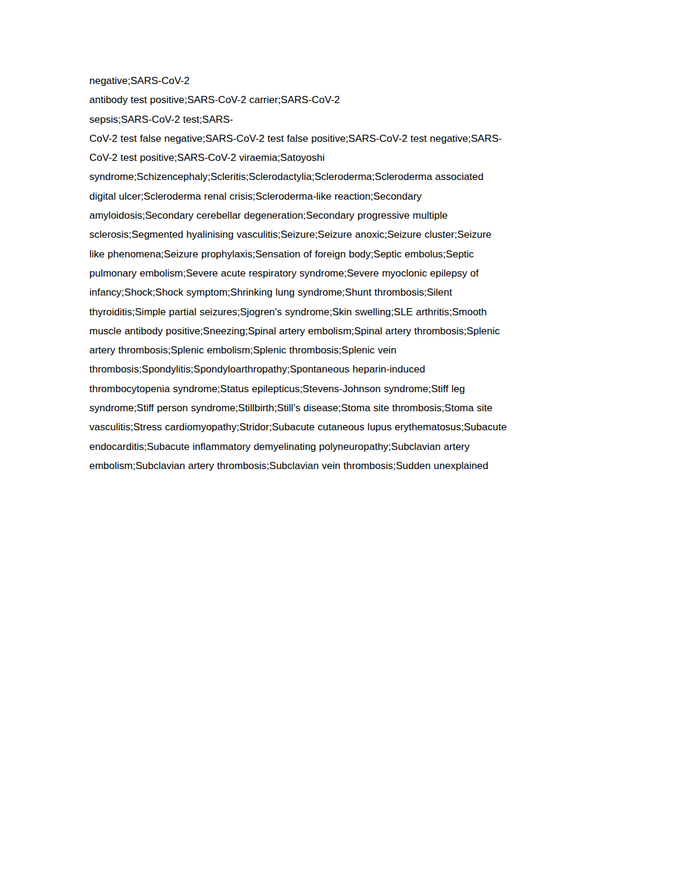negative;SARS-CoV-2
antibody test positive;SARS-CoV-2 carrier;SARS-CoV-2
sepsis;SARS-CoV-2 test;SARS-
CoV-2 test false negative;SARS-CoV-2 test false positive;SARS-CoV-2 test negative;SARS-
CoV-2 test positive;SARS-CoV-2 viraemia;Satoyoshi
syndrome;Schizencephaly;Scleritis;Sclerodactylia;Scleroderma;Scleroderma associated
digital ulcer;Scleroderma renal crisis;Scleroderma-like reaction;Secondary
amyloidosis;Secondary cerebellar degeneration;Secondary progressive multiple
sclerosis;Segmented hyalinising vasculitis;Seizure;Seizure anoxic;Seizure cluster;Seizure
like phenomena;Seizure prophylaxis;Sensation of foreign body;Septic embolus;Septic
pulmonary embolism;Severe acute respiratory syndrome;Severe myoclonic epilepsy of
infancy;Shock;Shock symptom;Shrinking lung syndrome;Shunt thrombosis;Silent
thyroiditis;Simple partial seizures;Sjogren's syndrome;Skin swelling;SLE arthritis;Smooth
muscle antibody positive;Sneezing;Spinal artery embolism;Spinal artery thrombosis;Splenic
artery thrombosis;Splenic embolism;Splenic thrombosis;Splenic vein thrombosis;Spondylitis;Spondyloarthropathy;Spontaneous heparin-induced
thrombocytopenia syndrome;Status epilepticus;Stevens-Johnson syndrome;Stiff leg
syndrome;Stiff person syndrome;Stillbirth;Still's disease;Stoma site thrombosis;Stoma site
vasculitis;Stress cardiomyopathy;Stridor;Subacute cutaneous lupus erythematosus;Subacute
endocarditis;Subacute inflammatory demyelinating polyneuropathy;Subclavian artery
embolism;Subclavian artery thrombosis;Subclavian vein thrombosis;Sudden unexplained